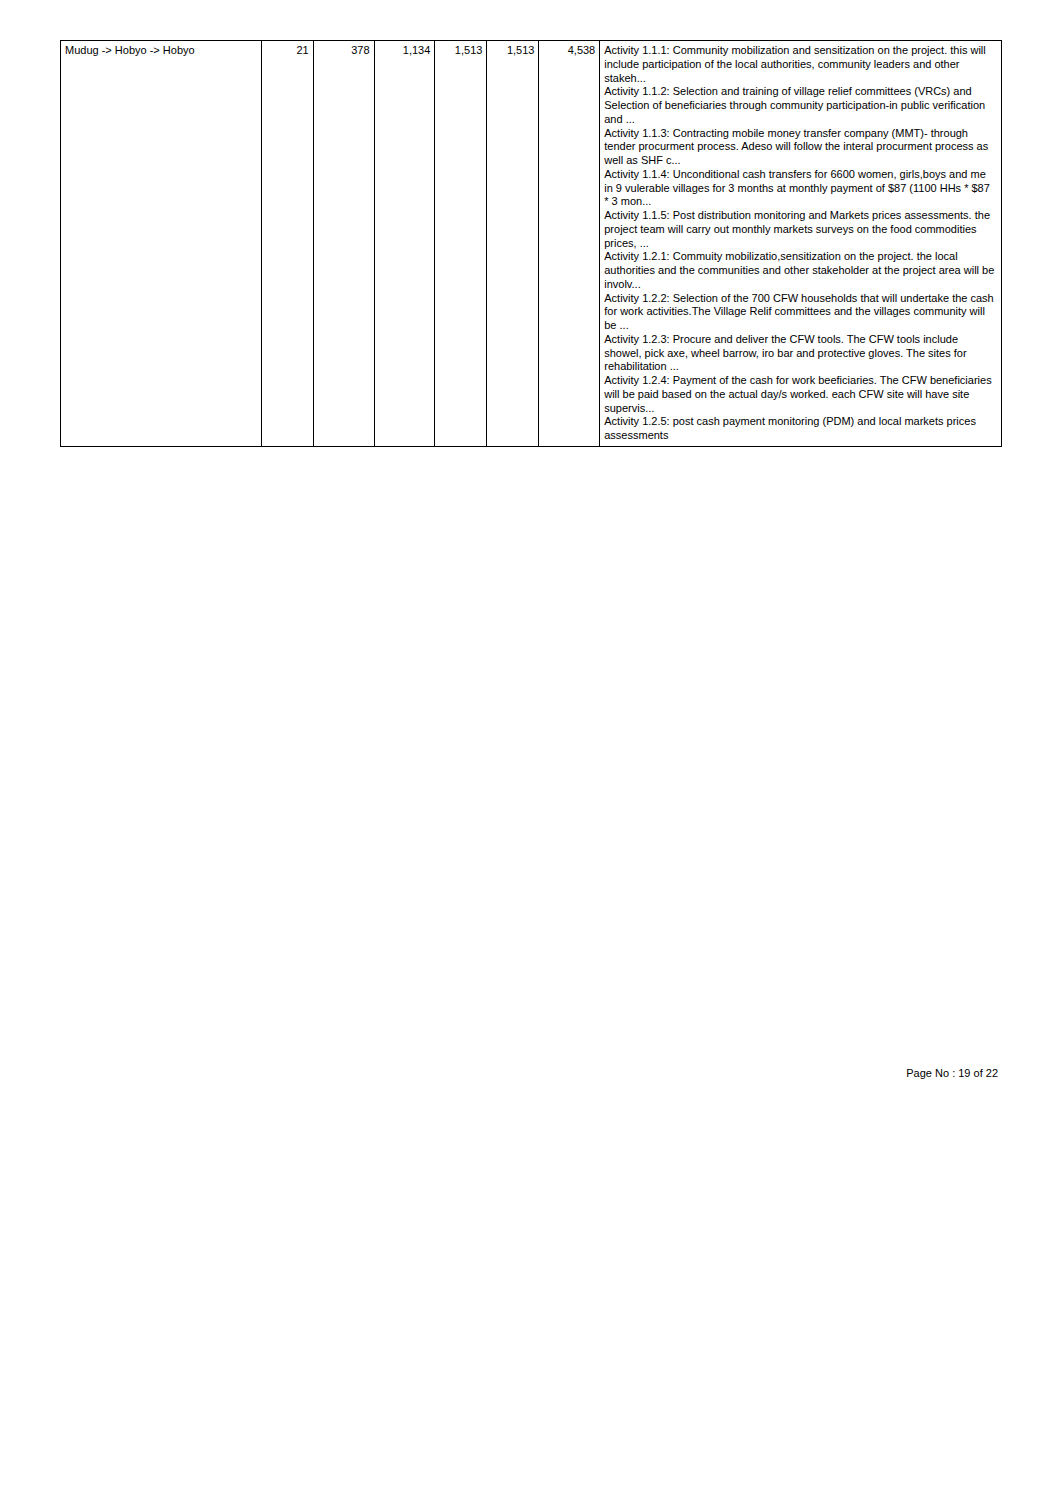| Mudug -> Hobyo -> Hobyo | 21 | 378 | 1,134 | 1,513 | 1,513 | 4,538 | Activity 1.1.1: Community mobilization and sensitization on the project. this will include participation of the local authorities, community leaders and other stakeh... Activity 1.1.2: Selection and training of village relief committees (VRCs) and Selection of beneficiaries through community participation-in public verification and ... Activity 1.1.3: Contracting mobile money transfer company (MMT)- through tender procurment process. Adeso will follow the interal procurment process as well as SHF c... Activity 1.1.4: Unconditional cash transfers for 6600 women, girls,boys and me in 9 vulerable villages for 3 months at monthly payment of $87 (1100 HHs * $87 * 3 mon... Activity 1.1.5: Post distribution monitoring and Markets prices assessments. the project team will carry out monthly markets surveys on the food commodities prices, ... Activity 1.2.1: Commuity mobilizatio,sensitization on the project. the local authorities and the communities and other stakeholder at the project area will be involv... Activity 1.2.2: Selection of the 700 CFW households that will undertake the cash for work activities.The Village Relif committees and the villages community will be ... Activity 1.2.3: Procure and deliver the CFW tools. The CFW tools include showel, pick axe, wheel barrow, iro bar and protective gloves. The sites for rehabilitation ... Activity 1.2.4: Payment of the cash for work beeficiaries. The CFW beneficiaries will be paid based on the actual day/s worked. each CFW site will have site supervis... Activity 1.2.5: post cash payment monitoring (PDM) and local markets prices assessments |
Page No : 19 of 22